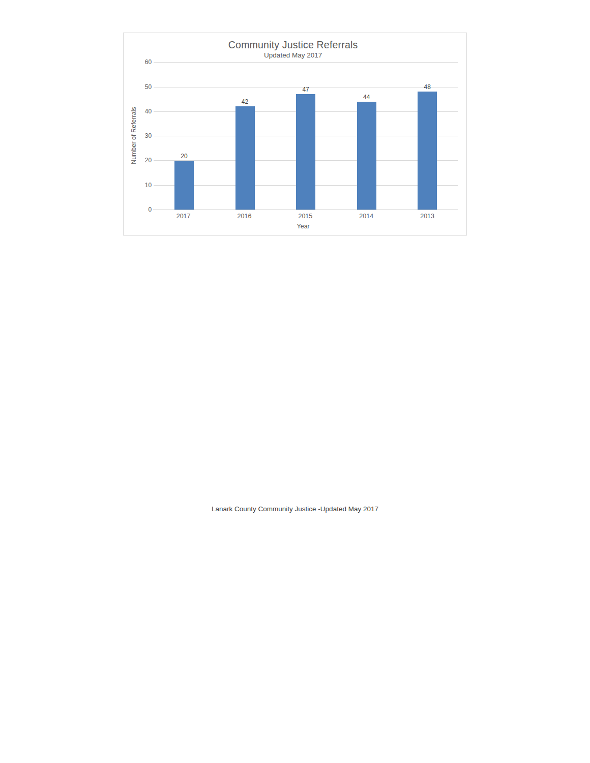Community Justice Referrals
Updated May 2017
Number of Referrals
60 50 40 30 20 10 0
20
42
47
44
48
2017 2016 2015 2014 2013
Year
Lanark County Community Justice -Updated May 2017